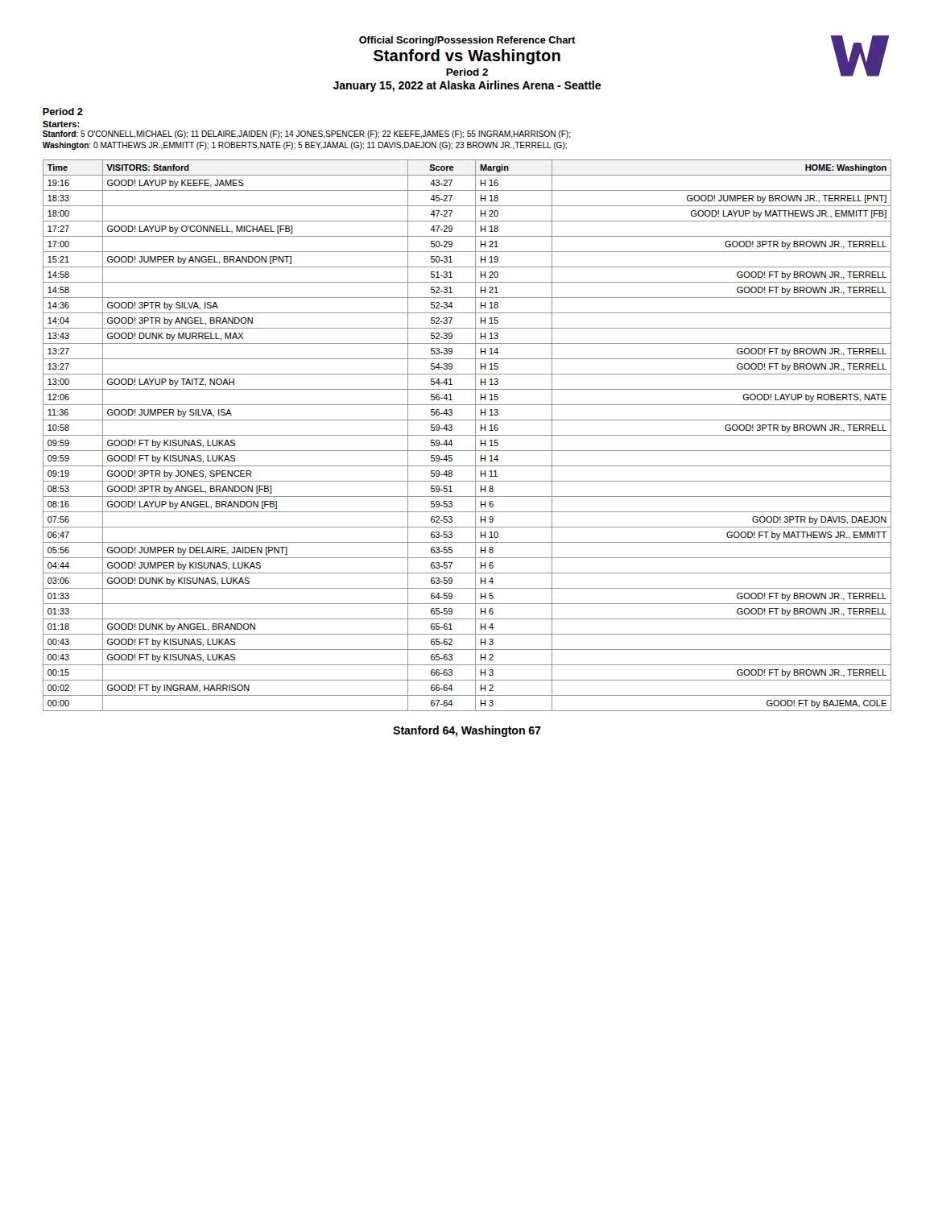Official Scoring/Possession Reference Chart
Stanford vs Washington
Period 2
January 15, 2022 at Alaska Airlines Arena - Seattle
Period 2
Starters:
Stanford: 5 O'CONNELL,MICHAEL (G); 11 DELAIRE,JAIDEN (F); 14 JONES,SPENCER (F); 22 KEEFE,JAMES (F); 55 INGRAM,HARRISON (F);
Washington: 0 MATTHEWS JR.,EMMITT (F); 1 ROBERTS,NATE (F); 5 BEY,JAMAL (G); 11 DAVIS,DAEJON (G); 23 BROWN JR.,TERRELL (G);
| Time | VISITORS: Stanford | Score | Margin | HOME: Washington |
| --- | --- | --- | --- | --- |
| 19:16 | GOOD! LAYUP by KEEFE, JAMES | 43-27 | H 16 | |
| 18:33 | | 45-27 | H 18 | GOOD! JUMPER by BROWN JR., TERRELL [PNT] |
| 18:00 | | 47-27 | H 20 | GOOD! LAYUP by MATTHEWS JR., EMMITT [FB] |
| 17:27 | GOOD! LAYUP by O'CONNELL, MICHAEL [FB] | 47-29 | H 18 | |
| 17:00 | | 50-29 | H 21 | GOOD! 3PTR by BROWN JR., TERRELL |
| 15:21 | GOOD! JUMPER by ANGEL, BRANDON [PNT] | 50-31 | H 19 | |
| 14:58 | | 51-31 | H 20 | GOOD! FT by BROWN JR., TERRELL |
| 14:58 | | 52-31 | H 21 | GOOD! FT by BROWN JR., TERRELL |
| 14:36 | GOOD! 3PTR by SILVA, ISA | 52-34 | H 18 | |
| 14:04 | GOOD! 3PTR by ANGEL, BRANDON | 52-37 | H 15 | |
| 13:43 | GOOD! DUNK by MURRELL, MAX | 52-39 | H 13 | |
| 13:27 | | 53-39 | H 14 | GOOD! FT by BROWN JR., TERRELL |
| 13:27 | | 54-39 | H 15 | GOOD! FT by BROWN JR., TERRELL |
| 13:00 | GOOD! LAYUP by TAITZ, NOAH | 54-41 | H 13 | |
| 12:06 | | 56-41 | H 15 | GOOD! LAYUP by ROBERTS, NATE |
| 11:36 | GOOD! JUMPER by SILVA, ISA | 56-43 | H 13 | |
| 10:58 | | 59-43 | H 16 | GOOD! 3PTR by BROWN JR., TERRELL |
| 09:59 | GOOD! FT by KISUNAS, LUKAS | 59-44 | H 15 | |
| 09:59 | GOOD! FT by KISUNAS, LUKAS | 59-45 | H 14 | |
| 09:19 | GOOD! 3PTR by JONES, SPENCER | 59-48 | H 11 | |
| 08:53 | GOOD! 3PTR by ANGEL, BRANDON [FB] | 59-51 | H 8 | |
| 08:16 | GOOD! LAYUP by ANGEL, BRANDON [FB] | 59-53 | H 6 | |
| 07:56 | | 62-53 | H 9 | GOOD! 3PTR by DAVIS, DAEJON |
| 06:47 | | 63-53 | H 10 | GOOD! FT by MATTHEWS JR., EMMITT |
| 05:56 | GOOD! JUMPER by DELAIRE, JAIDEN [PNT] | 63-55 | H 8 | |
| 04:44 | GOOD! JUMPER by KISUNAS, LUKAS | 63-57 | H 6 | |
| 03:06 | GOOD! DUNK by KISUNAS, LUKAS | 63-59 | H 4 | |
| 01:33 | | 64-59 | H 5 | GOOD! FT by BROWN JR., TERRELL |
| 01:33 | | 65-59 | H 6 | GOOD! FT by BROWN JR., TERRELL |
| 01:18 | GOOD! DUNK by ANGEL, BRANDON | 65-61 | H 4 | |
| 00:43 | GOOD! FT by KISUNAS, LUKAS | 65-62 | H 3 | |
| 00:43 | GOOD! FT by KISUNAS, LUKAS | 65-63 | H 2 | |
| 00:15 | | 66-63 | H 3 | GOOD! FT by BROWN JR., TERRELL |
| 00:02 | GOOD! FT by INGRAM, HARRISON | 66-64 | H 2 | |
| 00:00 | | 67-64 | H 3 | GOOD! FT by BAJEMA, COLE |
Stanford 64, Washington 67